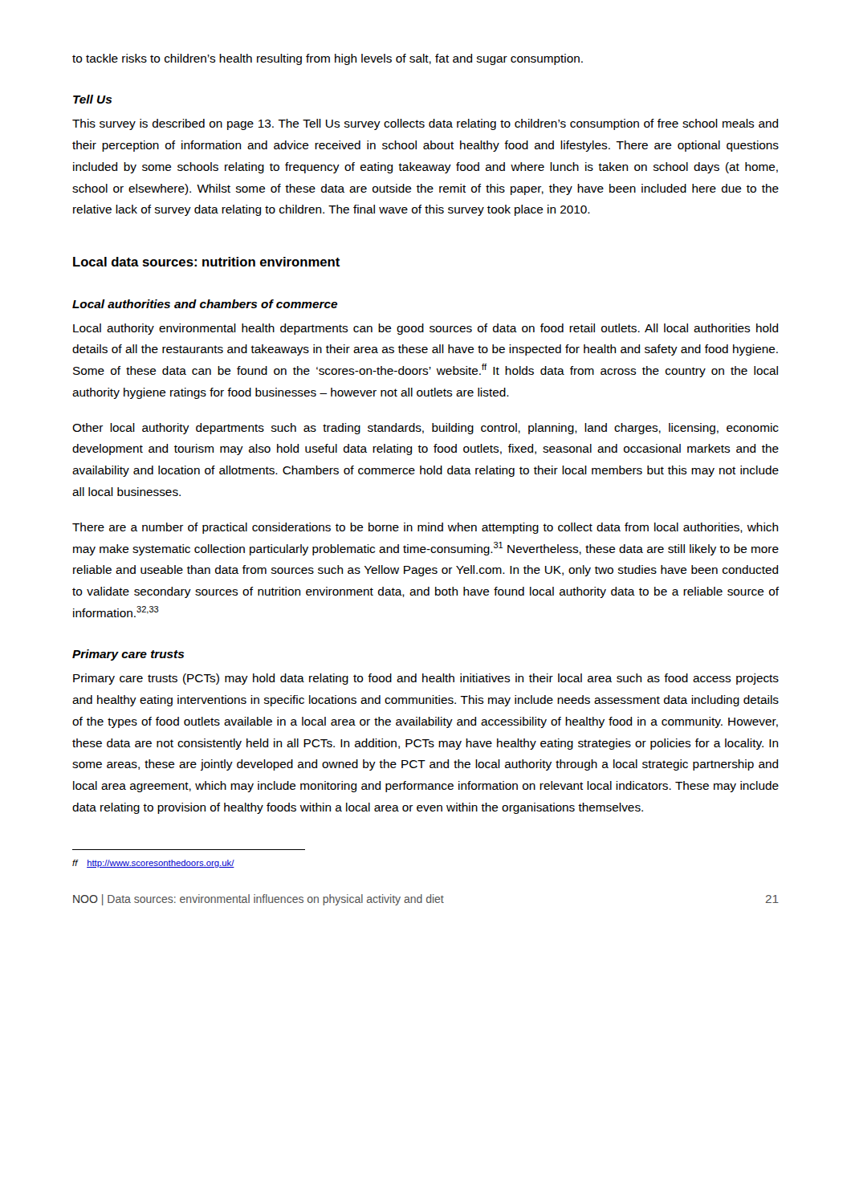to tackle risks to children’s health resulting from high levels of salt, fat and sugar consumption.
Tell Us
This survey is described on page 13. The Tell Us survey collects data relating to children’s consumption of free school meals and their perception of information and advice received in school about healthy food and lifestyles. There are optional questions included by some schools relating to frequency of eating takeaway food and where lunch is taken on school days (at home, school or elsewhere). Whilst some of these data are outside the remit of this paper, they have been included here due to the relative lack of survey data relating to children. The final wave of this survey took place in 2010.
Local data sources: nutrition environment
Local authorities and chambers of commerce
Local authority environmental health departments can be good sources of data on food retail outlets. All local authorities hold details of all the restaurants and takeaways in their area as these all have to be inspected for health and safety and food hygiene. Some of these data can be found on the ‘scores-on-the-doors’ website.ff It holds data from across the country on the local authority hygiene ratings for food businesses – however not all outlets are listed.
Other local authority departments such as trading standards, building control, planning, land charges, licensing, economic development and tourism may also hold useful data relating to food outlets, fixed, seasonal and occasional markets and the availability and location of allotments. Chambers of commerce hold data relating to their local members but this may not include all local businesses.
There are a number of practical considerations to be borne in mind when attempting to collect data from local authorities, which may make systematic collection particularly problematic and time-consuming.31 Nevertheless, these data are still likely to be more reliable and useable than data from sources such as Yellow Pages or Yell.com. In the UK, only two studies have been conducted to validate secondary sources of nutrition environment data, and both have found local authority data to be a reliable source of information.32,33
Primary care trusts
Primary care trusts (PCTs) may hold data relating to food and health initiatives in their local area such as food access projects and healthy eating interventions in specific locations and communities. This may include needs assessment data including details of the types of food outlets available in a local area or the availability and accessibility of healthy food in a community. However, these data are not consistently held in all PCTs. In addition, PCTs may have healthy eating strategies or policies for a locality. In some areas, these are jointly developed and owned by the PCT and the local authority through a local strategic partnership and local area agreement, which may include monitoring and performance information on relevant local indicators. These may include data relating to provision of healthy foods within a local area or even within the organisations themselves.
ff http://www.scoresonthedoors.org.uk/
NOO | Data sources: environmental influences on physical activity and diet
21